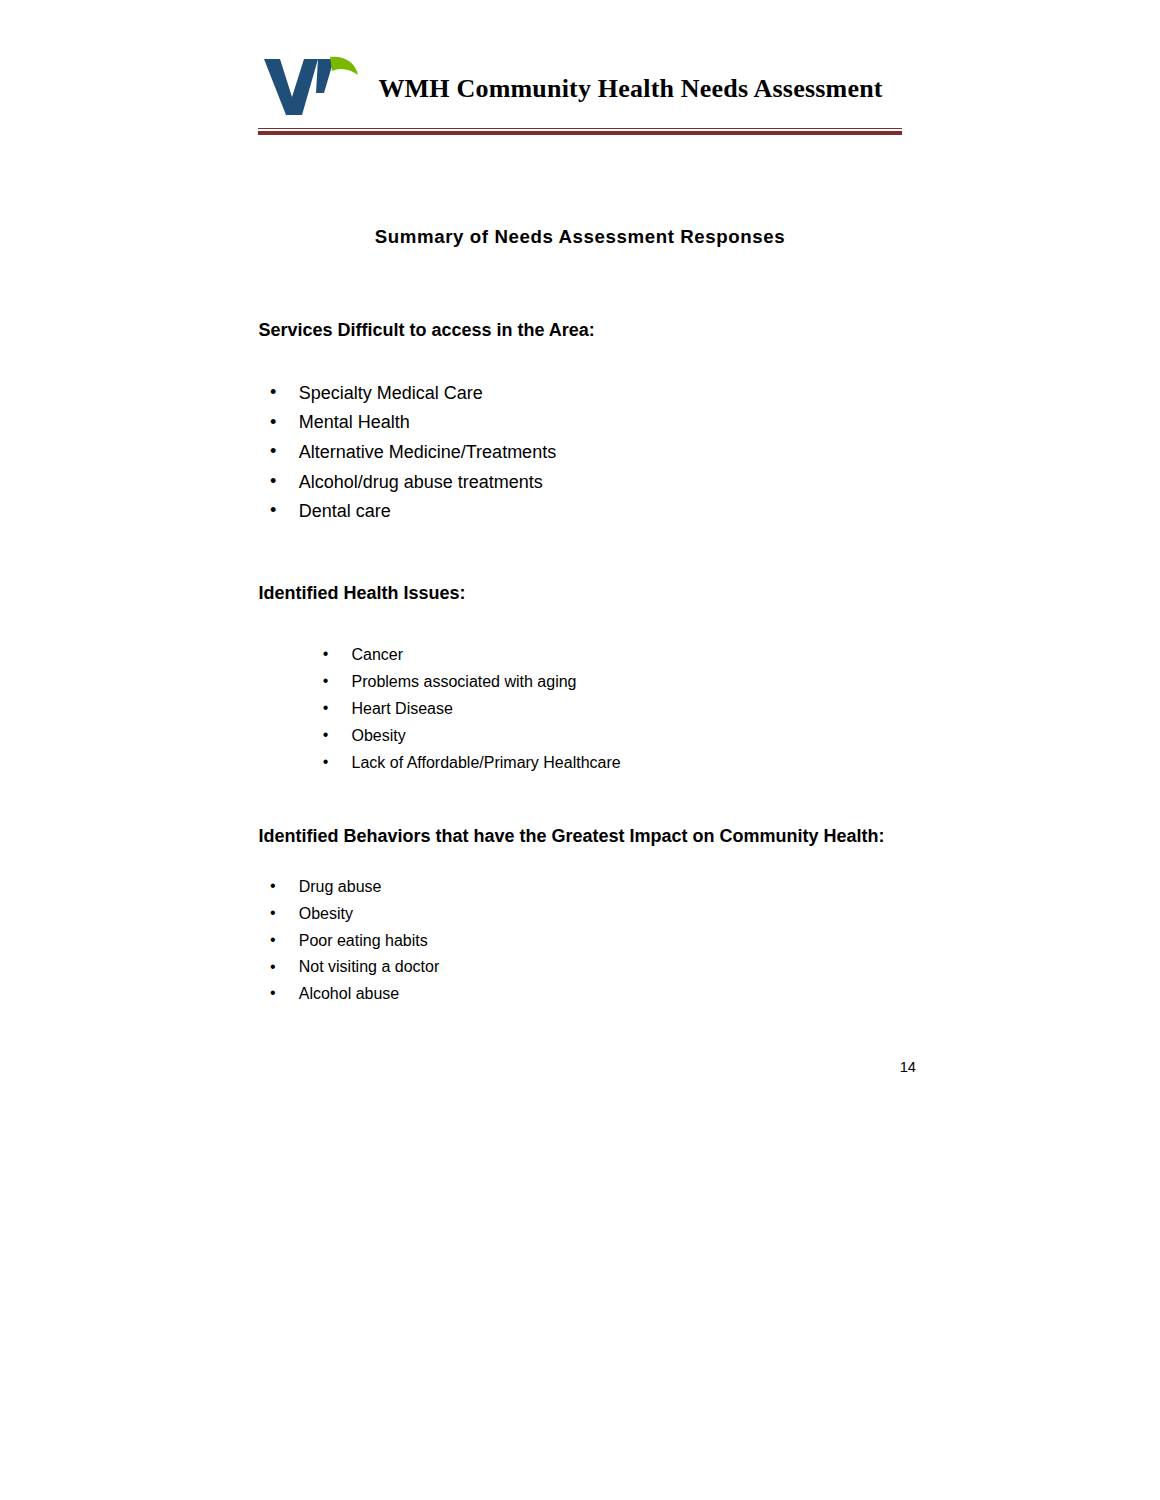WMH Community Health Needs Assessment
Summary of Needs Assessment Responses
Services Difficult to access in the Area:
Specialty Medical Care
Mental Health
Alternative Medicine/Treatments
Alcohol/drug abuse treatments
Dental care
Identified Health Issues:
Cancer
Problems associated with aging
Heart Disease
Obesity
Lack of Affordable/Primary Healthcare
Identified Behaviors that have the Greatest Impact on Community Health:
Drug abuse
Obesity
Poor eating habits
Not visiting a doctor
Alcohol abuse
14